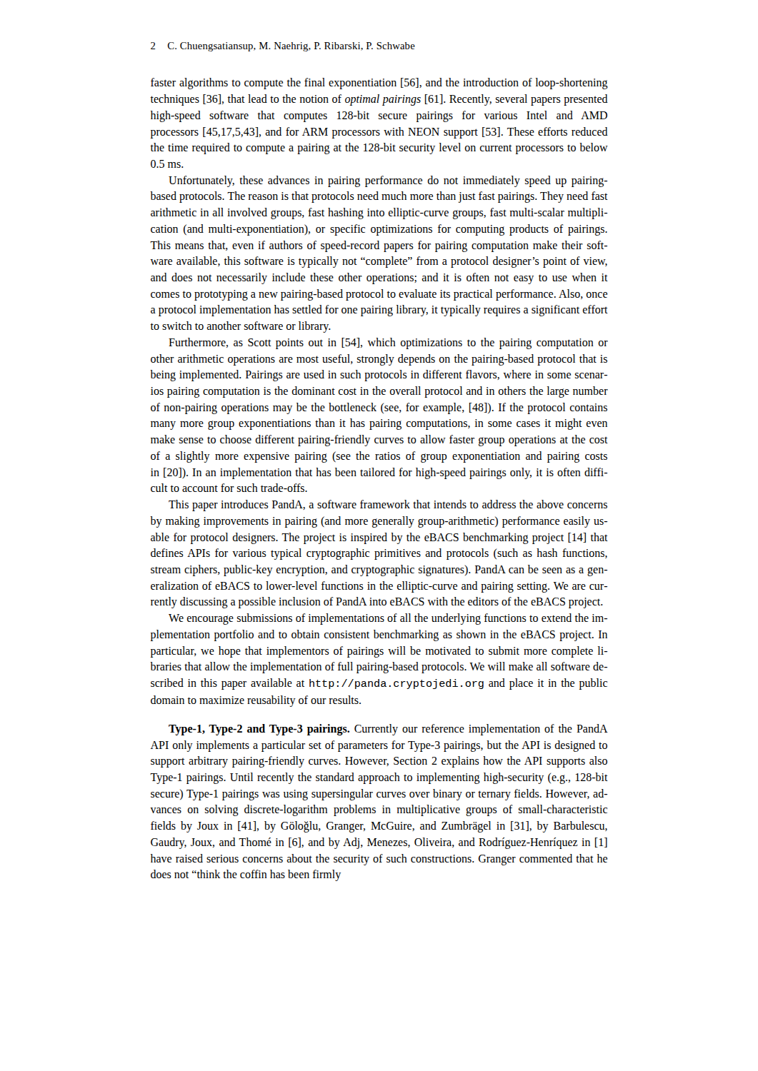2 C. Chuengsatiansup, M. Naehrig, P. Ribarski, P. Schwabe
faster algorithms to compute the final exponentiation [56], and the introduction of loop-shortening techniques [36], that lead to the notion of optimal pairings [61]. Recently, several papers presented high-speed software that computes 128-bit secure pairings for various Intel and AMD processors [45,17,5,43], and for ARM processors with NEON support [53]. These efforts reduced the time required to compute a pairing at the 128-bit security level on current processors to below 0.5 ms.
Unfortunately, these advances in pairing performance do not immediately speed up pairing-based protocols. The reason is that protocols need much more than just fast pairings. They need fast arithmetic in all involved groups, fast hashing into elliptic-curve groups, fast multi-scalar multiplication (and multi-exponentiation), or specific optimizations for computing products of pairings. This means that, even if authors of speed-record papers for pairing computation make their software available, this software is typically not “complete” from a protocol designer’s point of view, and does not necessarily include these other operations; and it is often not easy to use when it comes to prototyping a new pairing-based protocol to evaluate its practical performance. Also, once a protocol implementation has settled for one pairing library, it typically requires a significant effort to switch to another software or library.
Furthermore, as Scott points out in [54], which optimizations to the pairing computation or other arithmetic operations are most useful, strongly depends on the pairing-based protocol that is being implemented. Pairings are used in such protocols in different flavors, where in some scenarios pairing computation is the dominant cost in the overall protocol and in others the large number of non-pairing operations may be the bottleneck (see, for example, [48]). If the protocol contains many more group exponentiations than it has pairing computations, in some cases it might even make sense to choose different pairing-friendly curves to allow faster group operations at the cost of a slightly more expensive pairing (see the ratios of group exponentiation and pairing costs in [20]). In an implementation that has been tailored for high-speed pairings only, it is often difficult to account for such trade-offs.
This paper introduces PandA, a software framework that intends to address the above concerns by making improvements in pairing (and more generally group-arithmetic) performance easily usable for protocol designers. The project is inspired by the eBACS benchmarking project [14] that defines APIs for various typical cryptographic primitives and protocols (such as hash functions, stream ciphers, public-key encryption, and cryptographic signatures). PandA can be seen as a generalization of eBACS to lower-level functions in the elliptic-curve and pairing setting. We are currently discussing a possible inclusion of PandA into eBACS with the editors of the eBACS project.
We encourage submissions of implementations of all the underlying functions to extend the implementation portfolio and to obtain consistent benchmarking as shown in the eBACS project. In particular, we hope that implementors of pairings will be motivated to submit more complete libraries that allow the implementation of full pairing-based protocols. We will make all software described in this paper available at http://panda.cryptojedi.org and place it in the public domain to maximize reusability of our results.
Type-1, Type-2 and Type-3 pairings. Currently our reference implementation of the PandA API only implements a particular set of parameters for Type-3 pairings, but the API is designed to support arbitrary pairing-friendly curves. However, Section 2 explains how the API supports also Type-1 pairings. Until recently the standard approach to implementing high-security (e.g., 128-bit secure) Type-1 pairings was using supersingular curves over binary or ternary fields. However, advances on solving discrete-logarithm problems in multiplicative groups of small-characteristic fields by Joux in [41], by Göloğlu, Granger, McGuire, and Zumbrägel in [31], by Barbulescu, Gaudry, Joux, and Thomé in [6], and by Adj, Menezes, Oliveira, and Rodríguez-Henríquez in [1] have raised serious concerns about the security of such constructions. Granger commented that he does not “think the coffin has been firmly